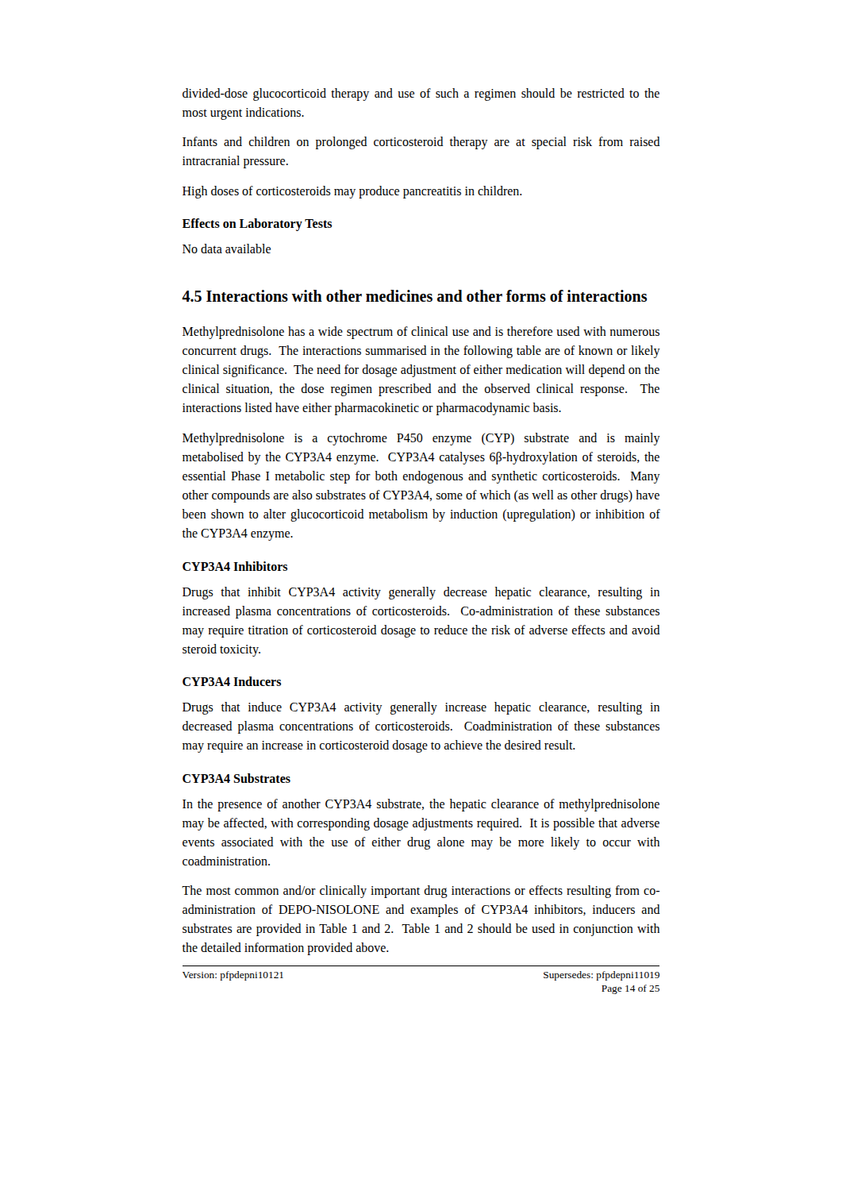divided-dose glucocorticoid therapy and use of such a regimen should be restricted to the most urgent indications.
Infants and children on prolonged corticosteroid therapy are at special risk from raised intracranial pressure.
High doses of corticosteroids may produce pancreatitis in children.
Effects on Laboratory Tests
No data available
4.5 Interactions with other medicines and other forms of interactions
Methylprednisolone has a wide spectrum of clinical use and is therefore used with numerous concurrent drugs. The interactions summarised in the following table are of known or likely clinical significance. The need for dosage adjustment of either medication will depend on the clinical situation, the dose regimen prescribed and the observed clinical response. The interactions listed have either pharmacokinetic or pharmacodynamic basis.
Methylprednisolone is a cytochrome P450 enzyme (CYP) substrate and is mainly metabolised by the CYP3A4 enzyme. CYP3A4 catalyses 6β-hydroxylation of steroids, the essential Phase I metabolic step for both endogenous and synthetic corticosteroids. Many other compounds are also substrates of CYP3A4, some of which (as well as other drugs) have been shown to alter glucocorticoid metabolism by induction (upregulation) or inhibition of the CYP3A4 enzyme.
CYP3A4 Inhibitors
Drugs that inhibit CYP3A4 activity generally decrease hepatic clearance, resulting in increased plasma concentrations of corticosteroids. Co-administration of these substances may require titration of corticosteroid dosage to reduce the risk of adverse effects and avoid steroid toxicity.
CYP3A4 Inducers
Drugs that induce CYP3A4 activity generally increase hepatic clearance, resulting in decreased plasma concentrations of corticosteroids. Coadministration of these substances may require an increase in corticosteroid dosage to achieve the desired result.
CYP3A4 Substrates
In the presence of another CYP3A4 substrate, the hepatic clearance of methylprednisolone may be affected, with corresponding dosage adjustments required. It is possible that adverse events associated with the use of either drug alone may be more likely to occur with coadministration.
The most common and/or clinically important drug interactions or effects resulting from co-administration of DEPO-NISOLONE and examples of CYP3A4 inhibitors, inducers and substrates are provided in Table 1 and 2. Table 1 and 2 should be used in conjunction with the detailed information provided above.
Version: pfpdepni10121
Supersedes: pfpdepni11019
Page 14 of 25